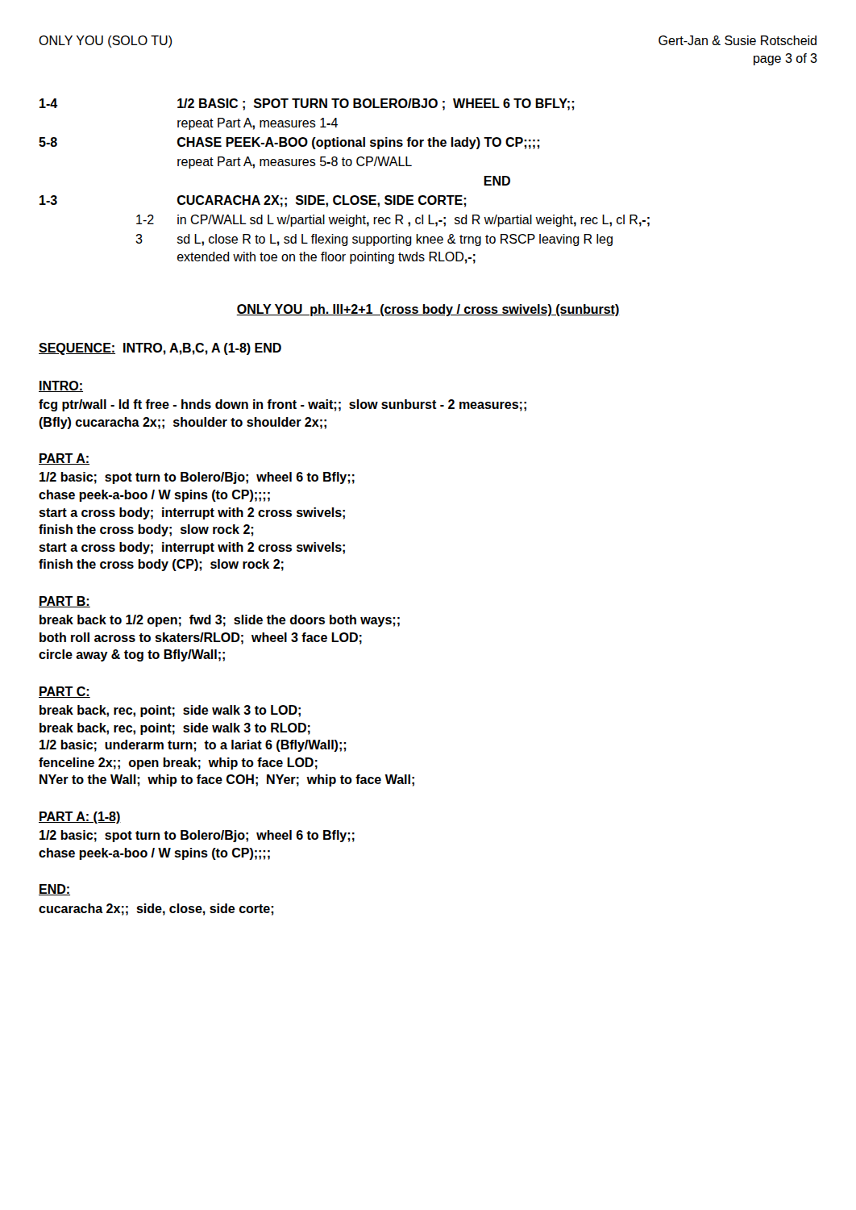ONLY YOU (SOLO TU)
Gert-Jan & Susie Rotscheid page 3 of 3
| 1-4 | | 1/2 BASIC ; SPOT TURN TO BOLERO/BJO ; WHEEL 6 TO BFLY;; |
| | | repeat Part A , measures 1 - 4 |
| 5-8 | | CHASE PEEK-A-BOO (optional spins for the lady) TO CP;;;; |
| | | repeat Part A , measures 5 - 8 to CP/WALL |
| | | END |
| 1-3 | | CUCARACHA 2X;; SIDE, CLOSE, SIDE CORTE; |
| | 1-2 | in CP/WALL sd L w/partial weight , rec R , cl L ,-; sd R w/partial weight , rec L , cl R ,-; |
| | 3 | sd L , close R to L , sd L flexing supporting knee & trng to RSCP leaving R leg extended with toe on the floor pointing twds RLOD ,-; |
ONLY YOU ph. III+2+1 (cross body / cross swivels) (sunburst)
SEQUENCE: INTRO, A,B,C, A (1-8) END
INTRO:
fcg ptr/wall - ld ft free - hnds down in front - wait;; slow sunburst - 2 measures;;
(Bfly) cucaracha 2x;; shoulder to shoulder 2x;;
PART A:
1/2 basic; spot turn to Bolero/Bjo; wheel 6 to Bfly;;
chase peek-a-boo / W spins (to CP);;;;
start a cross body; interrupt with 2 cross swivels;
finish the cross body; slow rock 2;
start a cross body; interrupt with 2 cross swivels;
finish the cross body (CP); slow rock 2;
PART B:
break back to 1/2 open; fwd 3; slide the doors both ways;;
both roll across to skaters/RLOD; wheel 3 face LOD;
circle away & tog to Bfly/Wall;;
PART C:
break back, rec, point; side walk 3 to LOD;
break back, rec, point; side walk 3 to RLOD;
1/2 basic; underarm turn; to a lariat 6 (Bfly/Wall);;
fenceline 2x;; open break; whip to face LOD;
NYer to the Wall; whip to face COH; NYer; whip to face Wall;
PART A: (1-8)
1/2 basic; spot turn to Bolero/Bjo; wheel 6 to Bfly;;
chase peek-a-boo / W spins (to CP);;;;
END:
cucaracha 2x;; side, close, side corte;